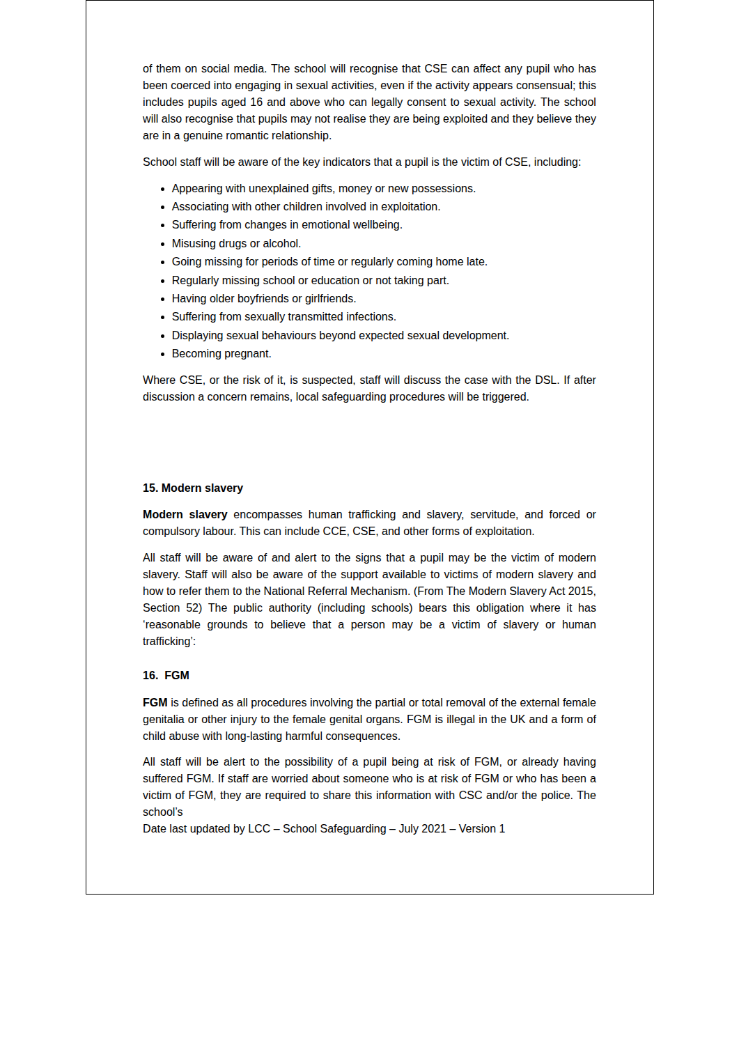of them on social media. The school will recognise that CSE can affect any pupil who has been coerced into engaging in sexual activities, even if the activity appears consensual; this includes pupils aged 16 and above who can legally consent to sexual activity. The school will also recognise that pupils may not realise they are being exploited and they believe they are in a genuine romantic relationship.
School staff will be aware of the key indicators that a pupil is the victim of CSE, including:
Appearing with unexplained gifts, money or new possessions.
Associating with other children involved in exploitation.
Suffering from changes in emotional wellbeing.
Misusing drugs or alcohol.
Going missing for periods of time or regularly coming home late.
Regularly missing school or education or not taking part.
Having older boyfriends or girlfriends.
Suffering from sexually transmitted infections.
Displaying sexual behaviours beyond expected sexual development.
Becoming pregnant.
Where CSE, or the risk of it, is suspected, staff will discuss the case with the DSL. If after discussion a concern remains, local safeguarding procedures will be triggered.
15. Modern slavery
Modern slavery encompasses human trafficking and slavery, servitude, and forced or compulsory labour. This can include CCE, CSE, and other forms of exploitation.
All staff will be aware of and alert to the signs that a pupil may be the victim of modern slavery. Staff will also be aware of the support available to victims of modern slavery and how to refer them to the National Referral Mechanism. (From The Modern Slavery Act 2015, Section 52) The public authority (including schools) bears this obligation where it has ‘reasonable grounds to believe that a person may be a victim of slavery or human trafficking’:
16. FGM
FGM is defined as all procedures involving the partial or total removal of the external female genitalia or other injury to the female genital organs. FGM is illegal in the UK and a form of child abuse with long-lasting harmful consequences.
All staff will be alert to the possibility of a pupil being at risk of FGM, or already having suffered FGM. If staff are worried about someone who is at risk of FGM or who has been a victim of FGM, they are required to share this information with CSC and/or the police. The school’s
Date last updated by LCC – School Safeguarding – July 2021 – Version 1